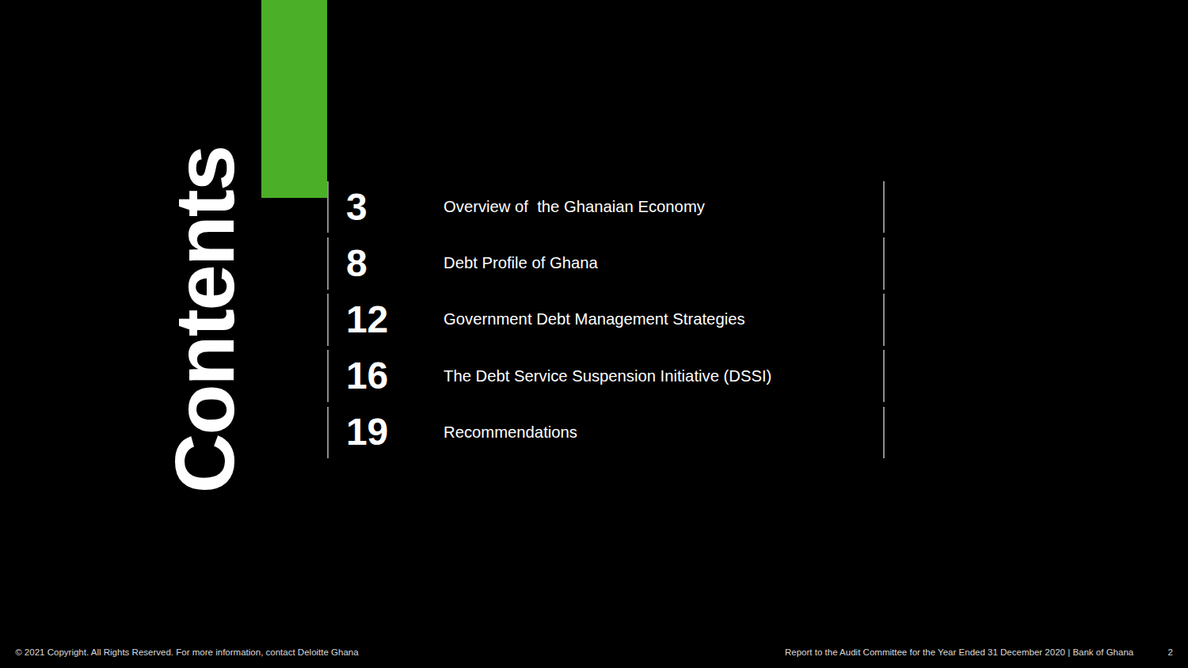Contents
3 Overview of the Ghanaian Economy
8 Debt Profile of Ghana
12 Government Debt Management Strategies
16 The Debt Service Suspension Initiative (DSSI)
19 Recommendations
© 2021 Copyright. All Rights Reserved. For more information, contact Deloitte Ghana
Report to the Audit Committee for the Year Ended 31 December 2020 | Bank of Ghana 2